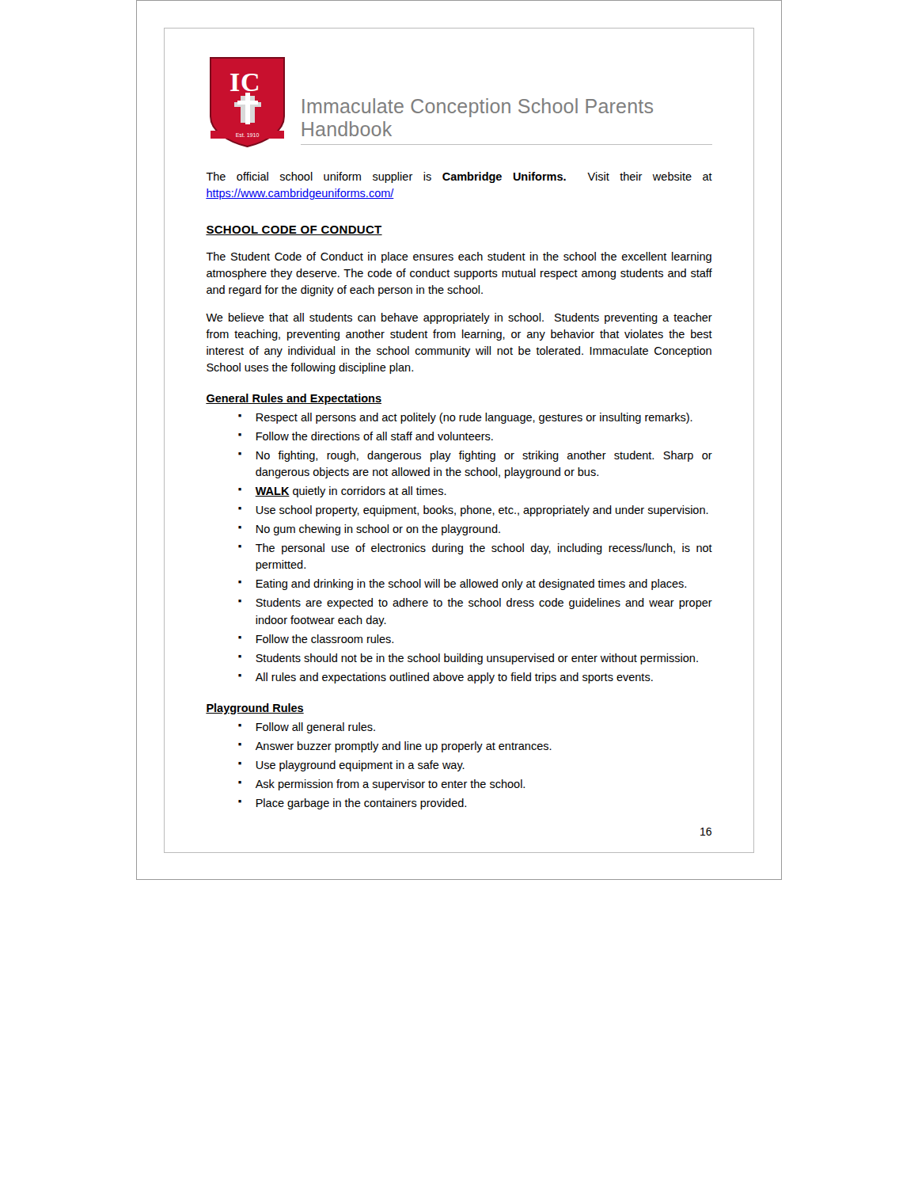I C Est. 1910
Immaculate Conception School Parents Handbook
The official school uniform supplier is Cambridge Uniforms. Visit their website at https://www.cambridgeuniforms.com/
SCHOOL CODE OF CONDUCT
The Student Code of Conduct in place ensures each student in the school the excellent learning atmosphere they deserve. The code of conduct supports mutual respect among students and staff and regard for the dignity of each person in the school.
We believe that all students can behave appropriately in school. Students preventing a teacher from teaching, preventing another student from learning, or any behavior that violates the best interest of any individual in the school community will not be tolerated. Immaculate Conception School uses the following discipline plan.
General Rules and Expectations
Respect all persons and act politely (no rude language, gestures or insulting remarks).
Follow the directions of all staff and volunteers.
No fighting, rough, dangerous play fighting or striking another student. Sharp or dangerous objects are not allowed in the school, playground or bus.
WALK quietly in corridors at all times.
Use school property, equipment, books, phone, etc., appropriately and under supervision.
No gum chewing in school or on the playground.
The personal use of electronics during the school day, including recess/lunch, is not permitted.
Eating and drinking in the school will be allowed only at designated times and places.
Students are expected to adhere to the school dress code guidelines and wear proper indoor footwear each day.
Follow the classroom rules.
Students should not be in the school building unsupervised or enter without permission.
All rules and expectations outlined above apply to field trips and sports events.
Playground Rules
Follow all general rules.
Answer buzzer promptly and line up properly at entrances.
Use playground equipment in a safe way.
Ask permission from a supervisor to enter the school.
Place garbage in the containers provided.
16